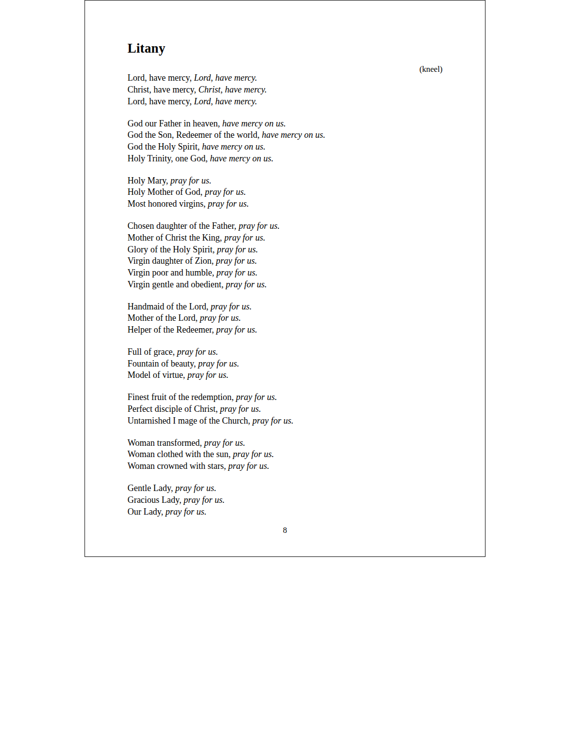Litany
(kneel)
Lord, have mercy, Lord, have mercy.
Christ, have mercy, Christ, have mercy.
Lord, have mercy, Lord, have mercy.
God our Father in heaven, have mercy on us.
God the Son, Redeemer of the world, have mercy on us.
God the Holy Spirit, have mercy on us.
Holy Trinity, one God, have mercy on us.
Holy Mary, pray for us.
Holy Mother of God, pray for us.
Most honored virgins, pray for us.
Chosen daughter of the Father, pray for us.
Mother of Christ the King, pray for us.
Glory of the Holy Spirit, pray for us.
Virgin daughter of Zion, pray for us.
Virgin poor and humble, pray for us.
Virgin gentle and obedient, pray for us.
Handmaid of the Lord, pray for us.
Mother of the Lord, pray for us.
Helper of the Redeemer, pray for us.
Full of grace, pray for us.
Fountain of beauty, pray for us.
Model of virtue, pray for us.
Finest fruit of the redemption, pray for us.
Perfect disciple of Christ, pray for us.
Untarnished I mage of the Church, pray for us.
Woman transformed, pray for us.
Woman clothed with the sun, pray for us.
Woman crowned with stars, pray for us.
Gentle Lady, pray for us.
Gracious Lady, pray for us.
Our Lady, pray for us.
8